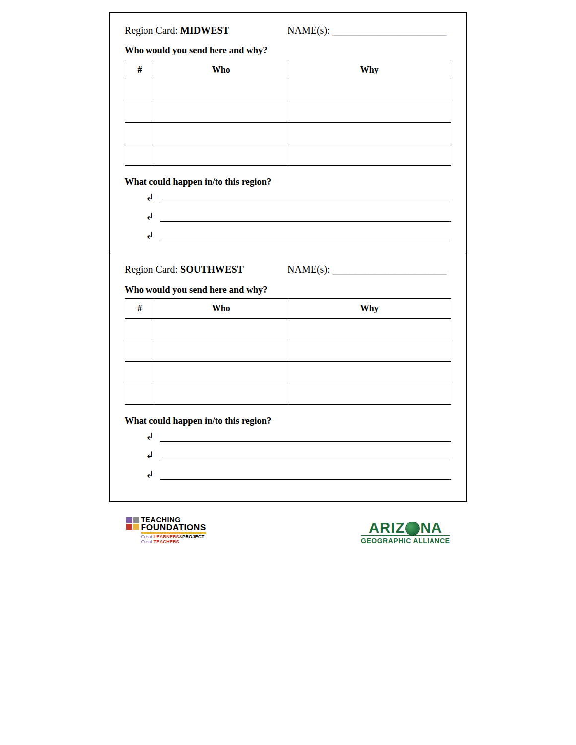Region Card: MIDWEST NAME(s): _______________________
Who would you send here and why?
| # | Who | Why |
| --- | --- | --- |
What could happen in/to this region?
↲
↲
↲
Region Card: SOUTHWEST NAME(s): _______________________
Who would you send here and why?
| # | Who | Why |
| --- | --- | --- |
What could happen in/to this region?
↲
↲
↲
TEACHING
FOUNDATIONS
Great LEARNERS&PROJECT
Great TEACHERS
ARIZ NA
GEOGRAPHIC ALLIANCE